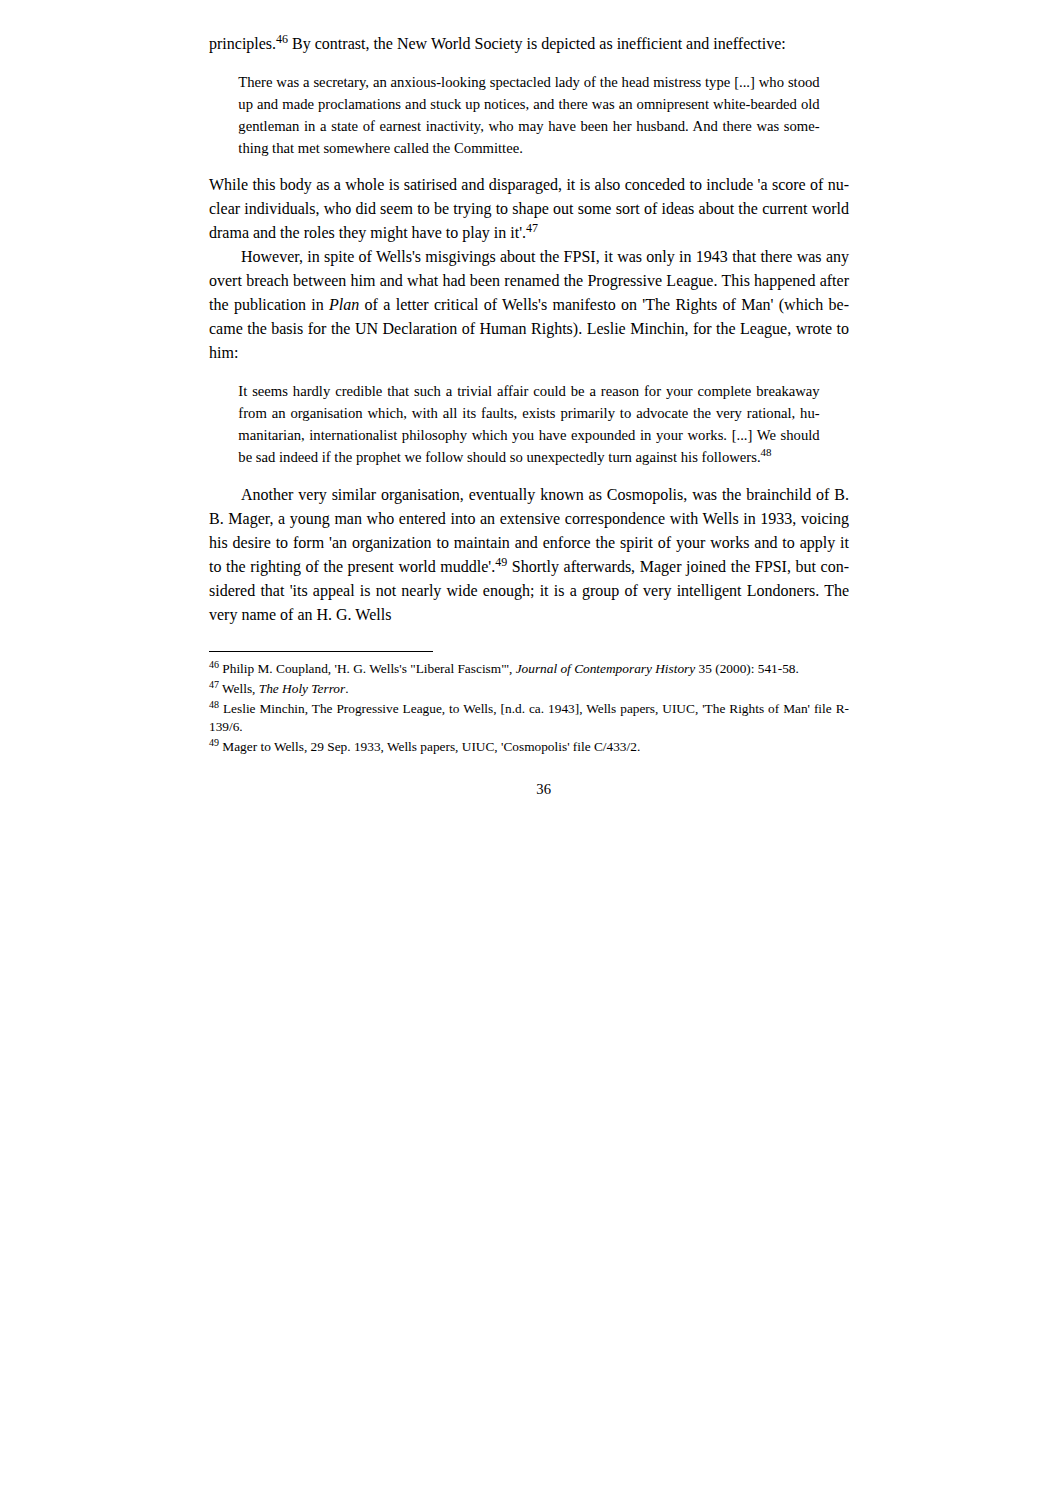principles.46 By contrast, the New World Society is depicted as inefficient and ineffective:
There was a secretary, an anxious-looking spectacled lady of the head mistress type [...] who stood up and made proclamations and stuck up notices, and there was an omnipresent white-bearded old gentleman in a state of earnest inactivity, who may have been her husband. And there was something that met somewhere called the Committee.
While this body as a whole is satirised and disparaged, it is also conceded to include 'a score of nuclear individuals, who did seem to be trying to shape out some sort of ideas about the current world drama and the roles they might have to play in it'.47
However, in spite of Wells's misgivings about the FPSI, it was only in 1943 that there was any overt breach between him and what had been renamed the Progressive League. This happened after the publication in Plan of a letter critical of Wells's manifesto on 'The Rights of Man' (which became the basis for the UN Declaration of Human Rights). Leslie Minchin, for the League, wrote to him:
It seems hardly credible that such a trivial affair could be a reason for your complete breakaway from an organisation which, with all its faults, exists primarily to advocate the very rational, humanitarian, internationalist philosophy which you have expounded in your works. [...] We should be sad indeed if the prophet we follow should so unexpectedly turn against his followers.48
Another very similar organisation, eventually known as Cosmopolis, was the brainchild of B. B. Mager, a young man who entered into an extensive correspondence with Wells in 1933, voicing his desire to form 'an organization to maintain and enforce the spirit of your works and to apply it to the righting of the present world muddle'.49 Shortly afterwards, Mager joined the FPSI, but considered that 'its appeal is not nearly wide enough; it is a group of very intelligent Londoners. The very name of an H. G. Wells
46 Philip M. Coupland, 'H. G. Wells's "Liberal Fascism"', Journal of Contemporary History 35 (2000): 541-58.
47 Wells, The Holy Terror.
48 Leslie Minchin, The Progressive League, to Wells, [n.d. ca. 1943], Wells papers, UIUC, 'The Rights of Man' file R-139/6.
49 Mager to Wells, 29 Sep. 1933, Wells papers, UIUC, 'Cosmopolis' file C/433/2.
36